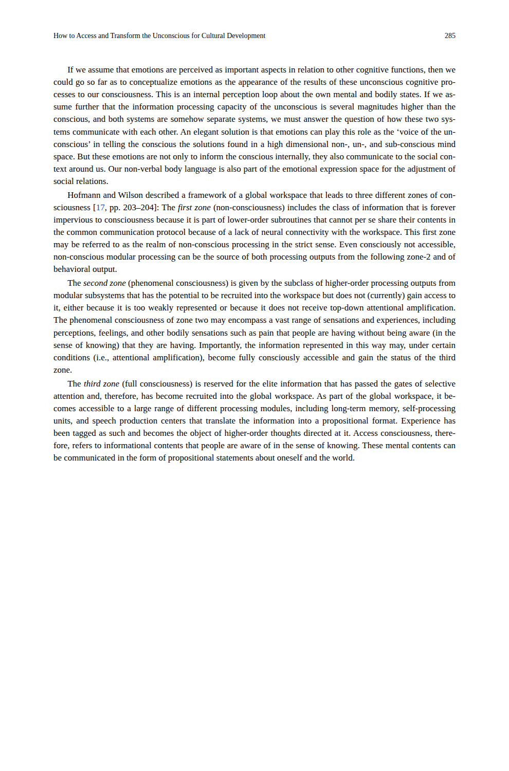How to Access and Transform the Unconscious for Cultural Development 285
If we assume that emotions are perceived as important aspects in relation to other cognitive functions, then we could go so far as to conceptualize emotions as the appearance of the results of these unconscious cognitive processes to our consciousness. This is an internal perception loop about the own mental and bodily states. If we assume further that the information processing capacity of the unconscious is several magnitudes higher than the conscious, and both systems are somehow separate systems, we must answer the question of how these two systems communicate with each other. An elegant solution is that emotions can play this role as the ‘voice of the unconscious’ in telling the conscious the solutions found in a high dimensional non-, un-, and sub-conscious mind space. But these emotions are not only to inform the conscious internally, they also communicate to the social context around us. Our non-verbal body language is also part of the emotional expression space for the adjustment of social relations.
Hofmann and Wilson described a framework of a global workspace that leads to three different zones of consciousness [17, pp. 203–204]: The first zone (non-consciousness) includes the class of information that is forever impervious to consciousness because it is part of lower-order subroutines that cannot per se share their contents in the common communication protocol because of a lack of neural connectivity with the workspace. This first zone may be referred to as the realm of non-conscious processing in the strict sense. Even consciously not accessible, non-conscious modular processing can be the source of both processing outputs from the following zone-2 and of behavioral output.
The second zone (phenomenal consciousness) is given by the subclass of higher-order processing outputs from modular subsystems that has the potential to be recruited into the workspace but does not (currently) gain access to it, either because it is too weakly represented or because it does not receive top-down attentional amplification. The phenomenal consciousness of zone two may encompass a vast range of sensations and experiences, including perceptions, feelings, and other bodily sensations such as pain that people are having without being aware (in the sense of knowing) that they are having. Importantly, the information represented in this way may, under certain conditions (i.e., attentional amplification), become fully consciously accessible and gain the status of the third zone.
The third zone (full consciousness) is reserved for the elite information that has passed the gates of selective attention and, therefore, has become recruited into the global workspace. As part of the global workspace, it becomes accessible to a large range of different processing modules, including long-term memory, self-processing units, and speech production centers that translate the information into a propositional format. Experience has been tagged as such and becomes the object of higher-order thoughts directed at it. Access consciousness, therefore, refers to informational contents that people are aware of in the sense of knowing. These mental contents can be communicated in the form of propositional statements about oneself and the world.